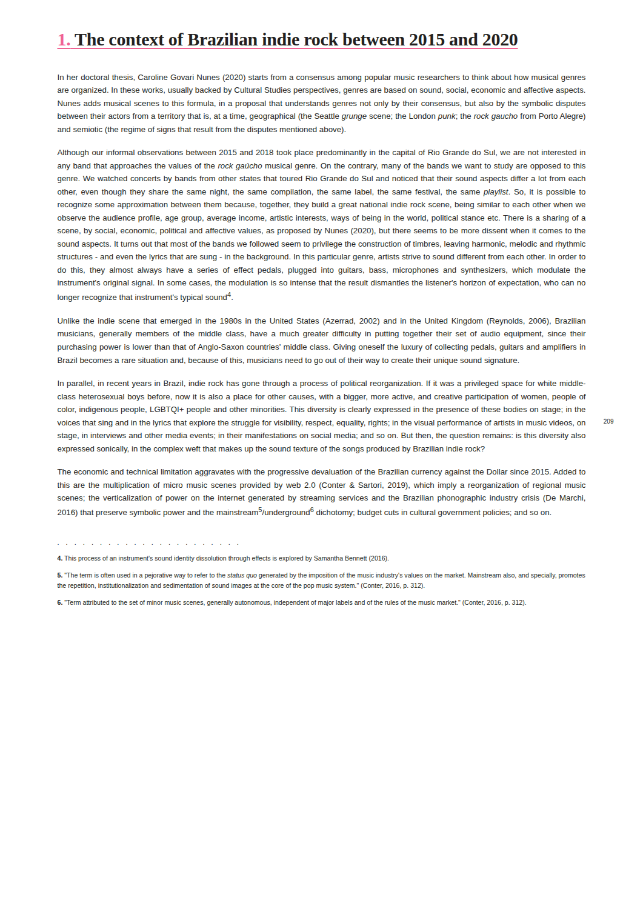1. The context of Brazilian indie rock between 2015 and 2020
In her doctoral thesis, Caroline Govari Nunes (2020) starts from a consensus among popular music researchers to think about how musical genres are organized. In these works, usually backed by Cultural Studies perspectives, genres are based on sound, social, economic and affective aspects. Nunes adds musical scenes to this formula, in a proposal that understands genres not only by their consensus, but also by the symbolic disputes between their actors from a territory that is, at a time, geographical (the Seattle grunge scene; the London punk; the rock gaucho from Porto Alegre) and semiotic (the regime of signs that result from the disputes mentioned above).
Although our informal observations between 2015 and 2018 took place predominantly in the capital of Rio Grande do Sul, we are not interested in any band that approaches the values of the rock gaúcho musical genre. On the contrary, many of the bands we want to study are opposed to this genre. We watched concerts by bands from other states that toured Rio Grande do Sul and noticed that their sound aspects differ a lot from each other, even though they share the same night, the same compilation, the same label, the same festival, the same playlist. So, it is possible to recognize some approximation between them because, together, they build a great national indie rock scene, being similar to each other when we observe the audience profile, age group, average income, artistic interests, ways of being in the world, political stance etc. There is a sharing of a scene, by social, economic, political and affective values, as proposed by Nunes (2020), but there seems to be more dissent when it comes to the sound aspects. It turns out that most of the bands we followed seem to privilege the construction of timbres, leaving harmonic, melodic and rhythmic structures - and even the lyrics that are sung - in the background. In this particular genre, artists strive to sound different from each other. In order to do this, they almost always have a series of effect pedals, plugged into guitars, bass, microphones and synthesizers, which modulate the instrument's original signal. In some cases, the modulation is so intense that the result dismantles the listener's horizon of expectation, who can no longer recognize that instrument's typical sound4.
Unlike the indie scene that emerged in the 1980s in the United States (Azerrad, 2002) and in the United Kingdom (Reynolds, 2006), Brazilian musicians, generally members of the middle class, have a much greater difficulty in putting together their set of audio equipment, since their purchasing power is lower than that of Anglo-Saxon countries' middle class. Giving oneself the luxury of collecting pedals, guitars and amplifiers in Brazil becomes a rare situation and, because of this, musicians need to go out of their way to create their unique sound signature.
In parallel, in recent years in Brazil, indie rock has gone through a process of political reorganization. If it was a privileged space for white middle-class heterosexual boys before, now it is also a place for other causes, with a bigger, more active, and creative participation of women, people of color, indigenous people, LGBTQI+ people and other minorities. This diversity is clearly expressed in the presence of these bodies on stage; in the voices that sing and in the lyrics that explore the struggle for visibility, respect, equality, rights; in the visual performance of artists in music videos, on stage, in interviews and other media events; in their manifestations on social media; and so on. But then, the question remains: is this diversity also expressed sonically, in the complex weft that makes up the sound texture of the songs produced by Brazilian indie rock?
The economic and technical limitation aggravates with the progressive devaluation of the Brazilian currency against the Dollar since 2015. Added to this are the multiplication of micro music scenes provided by web 2.0 (Conter & Sartori, 2019), which imply a reorganization of regional music scenes; the verticalization of power on the internet generated by streaming services and the Brazilian phonographic industry crisis (De Marchi, 2016) that preserve symbolic power and the mainstream5/underground6 dichotomy; budget cuts in cultural government policies; and so on.
209
. . . . . . . . . . . . . . . . . . . . . .
4. This process of an instrument's sound identity dissolution through effects is explored by Samantha Bennett (2016).
5. "The term is often used in a pejorative way to refer to the status quo generated by the imposition of the music industry's values on the market. Mainstream also, and specially, promotes the repetition, institutionalization and sedimentation of sound images at the core of the pop music system." (Conter, 2016, p. 312).
6. "Term attributed to the set of minor music scenes, generally autonomous, independent of major labels and of the rules of the music market." (Conter, 2016, p. 312).